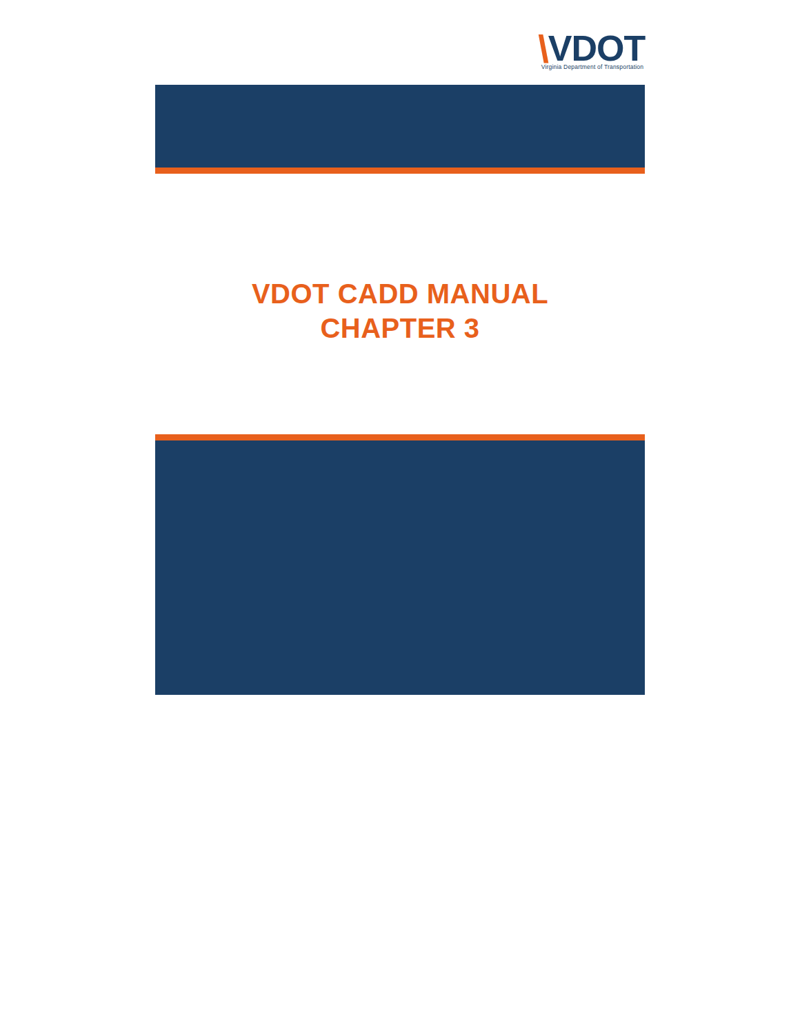\VDOT
Virginia Department of Transportation
VDOT CADD MANUAL
CHAPTER 3